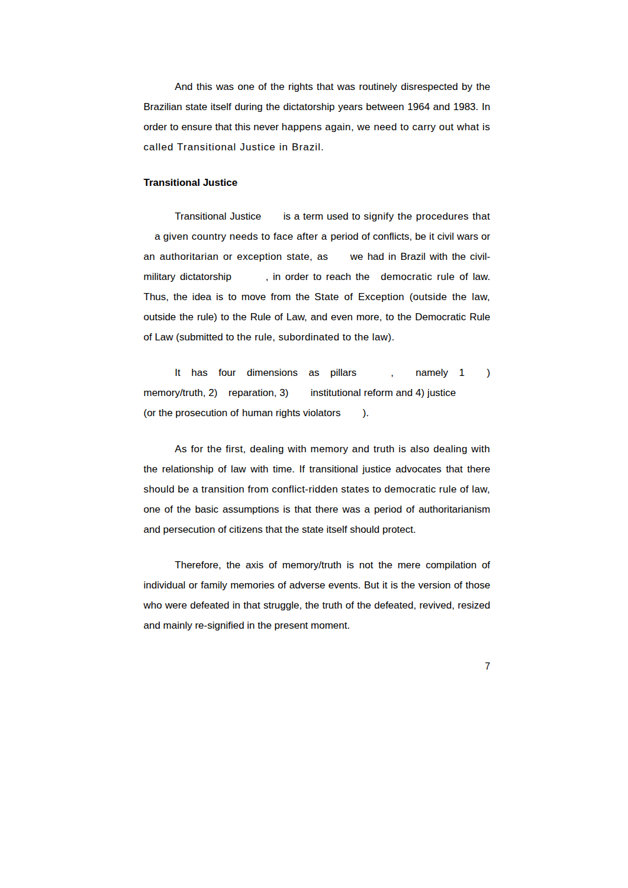And this was one of the rights that was routinely disrespected by the Brazilian state itself during the dictatorship years between 1964 and 1983. In order to ensure that this never happens again, we need to carry out what is called Transitional Justice in Brazil.
Transitional Justice
Transitional Justice is a term used to signify the procedures that a given country needs to face after a period of conflicts, be it civil wars or an authoritarian or exception state, as we had in Brazil with the civil-military dictatorship , in order to reach the democratic rule of law. Thus, the idea is to move from the State of Exception (outside the law, outside the rule) to the Rule of Law, and even more, to the Democratic Rule of Law (submitted to the rule, subordinated to the law).
It has four dimensions as pillars , namely 1 ) memory/truth, 2) reparation, 3) institutional reform and 4) justice (or the prosecution of human rights violators ).
As for the first, dealing with memory and truth is also dealing with the relationship of law with time. If transitional justice advocates that there should be a transition from conflict-ridden states to democratic rule of law, one of the basic assumptions is that there was a period of authoritarianism and persecution of citizens that the state itself should protect.
Therefore, the axis of memory/truth is not the mere compilation of individual or family memories of adverse events. But it is the version of those who were defeated in that struggle, the truth of the defeated, revived, resized and mainly re-signified in the present moment.
7